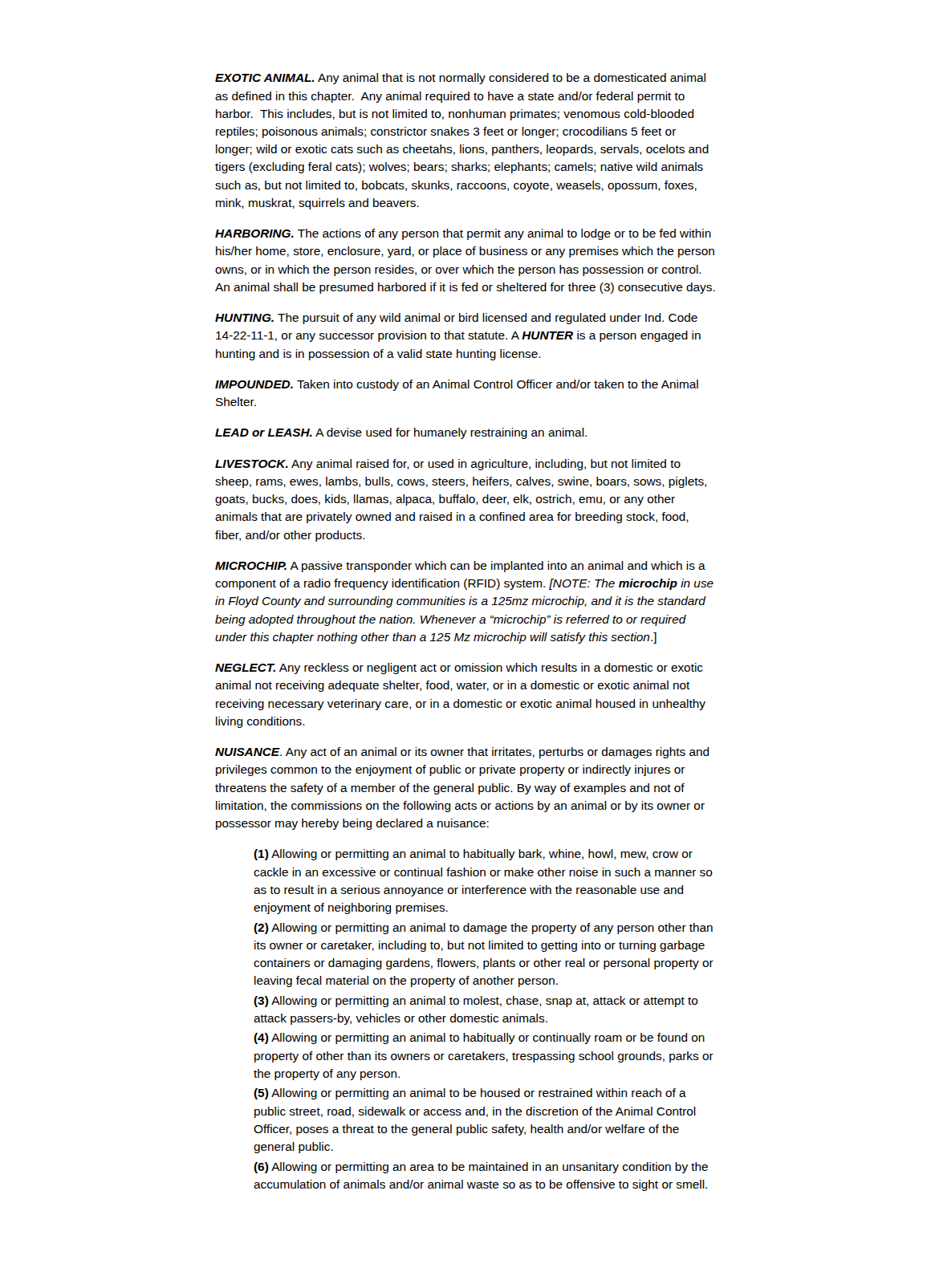EXOTIC ANIMAL. Any animal that is not normally considered to be a domesticated animal as defined in this chapter. Any animal required to have a state and/or federal permit to harbor. This includes, but is not limited to, nonhuman primates; venomous cold-blooded reptiles; poisonous animals; constrictor snakes 3 feet or longer; crocodilians 5 feet or longer; wild or exotic cats such as cheetahs, lions, panthers, leopards, servals, ocelots and tigers (excluding feral cats); wolves; bears; sharks; elephants; camels; native wild animals such as, but not limited to, bobcats, skunks, raccoons, coyote, weasels, opossum, foxes, mink, muskrat, squirrels and beavers.
HARBORING. The actions of any person that permit any animal to lodge or to be fed within his/her home, store, enclosure, yard, or place of business or any premises which the person owns, or in which the person resides, or over which the person has possession or control. An animal shall be presumed harbored if it is fed or sheltered for three (3) consecutive days.
HUNTING. The pursuit of any wild animal or bird licensed and regulated under Ind. Code 14-22-11-1, or any successor provision to that statute. A HUNTER is a person engaged in hunting and is in possession of a valid state hunting license.
IMPOUNDED. Taken into custody of an Animal Control Officer and/or taken to the Animal Shelter.
LEAD or LEASH. A devise used for humanely restraining an animal.
LIVESTOCK. Any animal raised for, or used in agriculture, including, but not limited to sheep, rams, ewes, lambs, bulls, cows, steers, heifers, calves, swine, boars, sows, piglets, goats, bucks, does, kids, llamas, alpaca, buffalo, deer, elk, ostrich, emu, or any other animals that are privately owned and raised in a confined area for breeding stock, food, fiber, and/or other products.
MICROCHIP. A passive transponder which can be implanted into an animal and which is a component of a radio frequency identification (RFID) system. [NOTE: The microchip in use in Floyd County and surrounding communities is a 125mz microchip, and it is the standard being adopted throughout the nation. Whenever a “microchip” is referred to or required under this chapter nothing other than a 125 Mz microchip will satisfy this section.]
NEGLECT. Any reckless or negligent act or omission which results in a domestic or exotic animal not receiving adequate shelter, food, water, or in a domestic or exotic animal not receiving necessary veterinary care, or in a domestic or exotic animal housed in unhealthy living conditions.
NUISANCE. Any act of an animal or its owner that irritates, perturbs or damages rights and privileges common to the enjoyment of public or private property or indirectly injures or threatens the safety of a member of the general public. By way of examples and not of limitation, the commissions on the following acts or actions by an animal or by its owner or possessor may hereby being declared a nuisance:
(1) Allowing or permitting an animal to habitually bark, whine, howl, mew, crow or cackle in an excessive or continual fashion or make other noise in such a manner so as to result in a serious annoyance or interference with the reasonable use and enjoyment of neighboring premises.
(2) Allowing or permitting an animal to damage the property of any person other than its owner or caretaker, including to, but not limited to getting into or turning garbage containers or damaging gardens, flowers, plants or other real or personal property or leaving fecal material on the property of another person.
(3) Allowing or permitting an animal to molest, chase, snap at, attack or attempt to attack passers-by, vehicles or other domestic animals.
(4) Allowing or permitting an animal to habitually or continually roam or be found on property of other than its owners or caretakers, trespassing school grounds, parks or the property of any person.
(5) Allowing or permitting an animal to be housed or restrained within reach of a public street, road, sidewalk or access and, in the discretion of the Animal Control Officer, poses a threat to the general public safety, health and/or welfare of the general public.
(6) Allowing or permitting an area to be maintained in an unsanitary condition by the accumulation of animals and/or animal waste so as to be offensive to sight or smell.